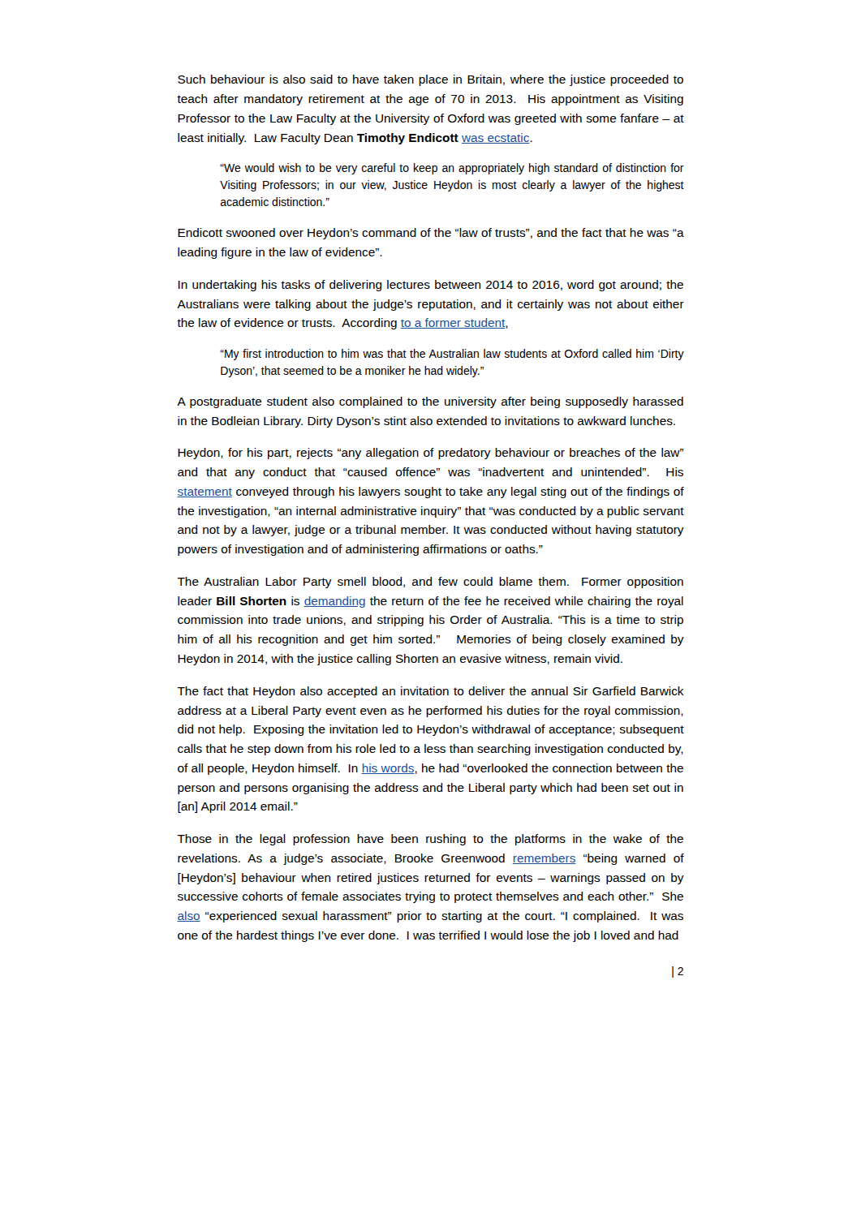Such behaviour is also said to have taken place in Britain, where the justice proceeded to teach after mandatory retirement at the age of 70 in 2013. His appointment as Visiting Professor to the Law Faculty at the University of Oxford was greeted with some fanfare – at least initially. Law Faculty Dean Timothy Endicott was ecstatic.
“We would wish to be very careful to keep an appropriately high standard of distinction for Visiting Professors; in our view, Justice Heydon is most clearly a lawyer of the highest academic distinction.”
Endicott swooned over Heydon’s command of the “law of trusts”, and the fact that he was “a leading figure in the law of evidence”.
In undertaking his tasks of delivering lectures between 2014 to 2016, word got around; the Australians were talking about the judge’s reputation, and it certainly was not about either the law of evidence or trusts. According to a former student,
“My first introduction to him was that the Australian law students at Oxford called him ‘Dirty Dyson’, that seemed to be a moniker he had widely.”
A postgraduate student also complained to the university after being supposedly harassed in the Bodleian Library. Dirty Dyson’s stint also extended to invitations to awkward lunches.
Heydon, for his part, rejects “any allegation of predatory behaviour or breaches of the law” and that any conduct that “caused offence” was “inadvertent and unintended”. His statement conveyed through his lawyers sought to take any legal sting out of the findings of the investigation, “an internal administrative inquiry” that “was conducted by a public servant and not by a lawyer, judge or a tribunal member. It was conducted without having statutory powers of investigation and of administering affirmations or oaths.”
The Australian Labor Party smell blood, and few could blame them. Former opposition leader Bill Shorten is demanding the return of the fee he received while chairing the royal commission into trade unions, and stripping his Order of Australia. “This is a time to strip him of all his recognition and get him sorted.” Memories of being closely examined by Heydon in 2014, with the justice calling Shorten an evasive witness, remain vivid.
The fact that Heydon also accepted an invitation to deliver the annual Sir Garfield Barwick address at a Liberal Party event even as he performed his duties for the royal commission, did not help. Exposing the invitation led to Heydon’s withdrawal of acceptance; subsequent calls that he step down from his role led to a less than searching investigation conducted by, of all people, Heydon himself. In his words, he had “overlooked the connection between the person and persons organising the address and the Liberal party which had been set out in [an] April 2014 email.”
Those in the legal profession have been rushing to the platforms in the wake of the revelations. As a judge’s associate, Brooke Greenwood remembers “being warned of [Heydon’s] behaviour when retired justices returned for events – warnings passed on by successive cohorts of female associates trying to protect themselves and each other.” She also “experienced sexual harassment” prior to starting at the court. “I complained. It was one of the hardest things I’ve ever done. I was terrified I would lose the job I loved and had
| 2